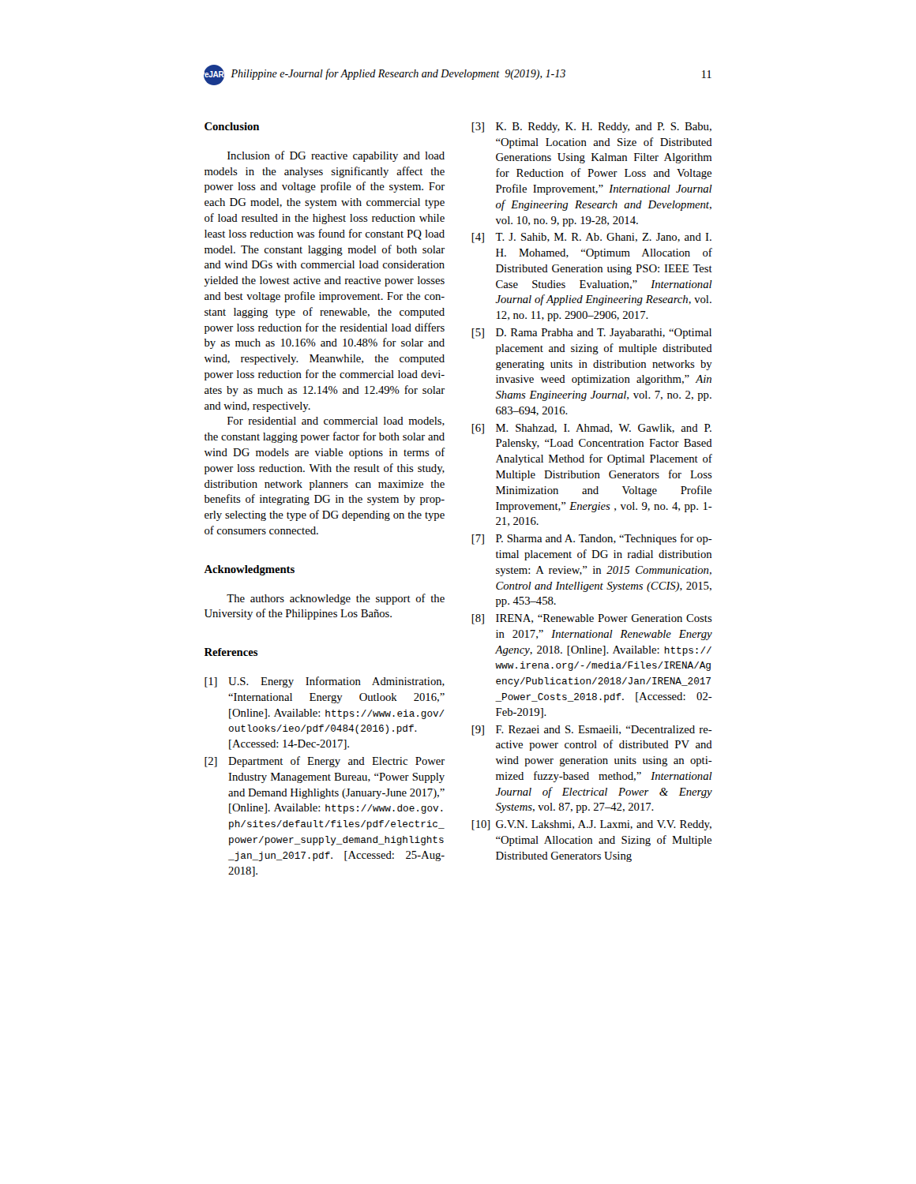PeJARD
Philippine e-Journal for Applied Research and Development 9(2019), 1-13
11
Conclusion
Inclusion of DG reactive capability and load models in the analyses significantly affect the power loss and voltage profile of the system. For each DG model, the system with commercial type of load resulted in the highest loss reduction while least loss reduction was found for constant PQ load model. The constant lagging model of both solar and wind DGs with commercial load consideration yielded the lowest active and reactive power losses and best voltage profile improvement. For the constant lagging type of renewable, the computed power loss reduction for the residential load differs by as much as 10.16% and 10.48% for solar and wind, respectively. Meanwhile, the computed power loss reduction for the commercial load deviates by as much as 12.14% and 12.49% for solar and wind, respectively.
For residential and commercial load models, the constant lagging power factor for both solar and wind DG models are viable options in terms of power loss reduction. With the result of this study, distribution network planners can maximize the benefits of integrating DG in the system by properly selecting the type of DG depending on the type of consumers connected.
Acknowledgments
The authors acknowledge the support of the University of the Philippines Los Baños.
References
[1] U.S. Energy Information Administration, “International Energy Outlook 2016,” [Online]. Available: https://www.eia.gov/outlooks/ieo/pdf/0484(2016).pdf. [Accessed: 14-Dec-2017].
[2] Department of Energy and Electric Power Industry Management Bureau, “Power Supply and Demand Highlights (January-June 2017),” [Online]. Available: https://www.doe.gov.ph/sites/default/files/pdf/electric_power/power_supply_demand_highlights_jan_jun_2017.pdf. [Accessed: 25-Aug-2018].
[3] K. B. Reddy, K. H. Reddy, and P. S. Babu, “Optimal Location and Size of Distributed Generations Using Kalman Filter Algorithm for Reduction of Power Loss and Voltage Profile Improvement,” International Journal of Engineering Research and Development, vol. 10, no. 9, pp. 19-28, 2014.
[4] T. J. Sahib, M. R. Ab. Ghani, Z. Jano, and I. H. Mohamed, “Optimum Allocation of Distributed Generation using PSO: IEEE Test Case Studies Evaluation,” International Journal of Applied Engineering Research, vol. 12, no. 11, pp. 2900–2906, 2017.
[5] D. Rama Prabha and T. Jayabarathi, “Optimal placement and sizing of multiple distributed generating units in distribution networks by invasive weed optimization algorithm,” Ain Shams Engineering Journal, vol. 7, no. 2, pp. 683–694, 2016.
[6] M. Shahzad, I. Ahmad, W. Gawlik, and P. Palensky, “Load Concentration Factor Based Analytical Method for Optimal Placement of Multiple Distribution Generators for Loss Minimization and Voltage Profile Improvement,” Energies , vol. 9, no. 4, pp. 1-21, 2016.
[7] P. Sharma and A. Tandon, “Techniques for optimal placement of DG in radial distribution system: A review,” in 2015 Communication, Control and Intelligent Systems (CCIS), 2015, pp. 453–458.
[8] IRENA, “Renewable Power Generation Costs in 2017,” International Renewable Energy Agency, 2018. [Online]. Available: https://www.irena.org/-/media/Files/IRENA/Agency/Publication/2018/Jan/IRENA_2017_Power_Costs_2018.pdf. [Accessed: 02-Feb-2019].
[9] F. Rezaei and S. Esmaeili, “Decentralized reactive power control of distributed PV and wind power generation units using an optimized fuzzy-based method,” International Journal of Electrical Power & Energy Systems, vol. 87, pp. 27–42, 2017.
[10] G.V.N. Lakshmi, A.J. Laxmi, and V.V. Reddy, “Optimal Allocation and Sizing of Multiple Distributed Generators Using